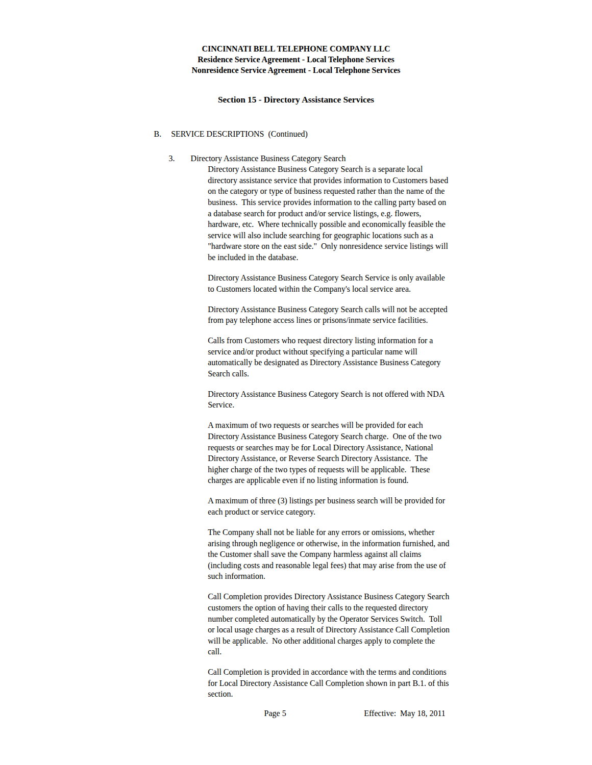CINCINNATI BELL TELEPHONE COMPANY LLC
Residence Service Agreement - Local Telephone Services
Nonresidence Service Agreement - Local Telephone Services
Section 15 - Directory Assistance Services
B. SERVICE DESCRIPTIONS (Continued)
3. Directory Assistance Business Category Search
Directory Assistance Business Category Search is a separate local directory assistance service that provides information to Customers based on the category or type of business requested rather than the name of the business. This service provides information to the calling party based on a database search for product and/or service listings, e.g. flowers, hardware, etc. Where technically possible and economically feasible the service will also include searching for geographic locations such as a "hardware store on the east side." Only nonresidence service listings will be included in the database.
Directory Assistance Business Category Search Service is only available to Customers located within the Company's local service area.
Directory Assistance Business Category Search calls will not be accepted from pay telephone access lines or prisons/inmate service facilities.
Calls from Customers who request directory listing information for a service and/or product without specifying a particular name will automatically be designated as Directory Assistance Business Category Search calls.
Directory Assistance Business Category Search is not offered with NDA Service.
A maximum of two requests or searches will be provided for each Directory Assistance Business Category Search charge. One of the two requests or searches may be for Local Directory Assistance, National Directory Assistance, or Reverse Search Directory Assistance. The higher charge of the two types of requests will be applicable. These charges are applicable even if no listing information is found.
A maximum of three (3) listings per business search will be provided for each product or service category.
The Company shall not be liable for any errors or omissions, whether arising through negligence or otherwise, in the information furnished, and the Customer shall save the Company harmless against all claims (including costs and reasonable legal fees) that may arise from the use of such information.
Call Completion provides Directory Assistance Business Category Search customers the option of having their calls to the requested directory number completed automatically by the Operator Services Switch. Toll or local usage charges as a result of Directory Assistance Call Completion will be applicable. No other additional charges apply to complete the call.
Call Completion is provided in accordance with the terms and conditions for Local Directory Assistance Call Completion shown in part B.1. of this section.
Page 5 Effective: May 18, 2011